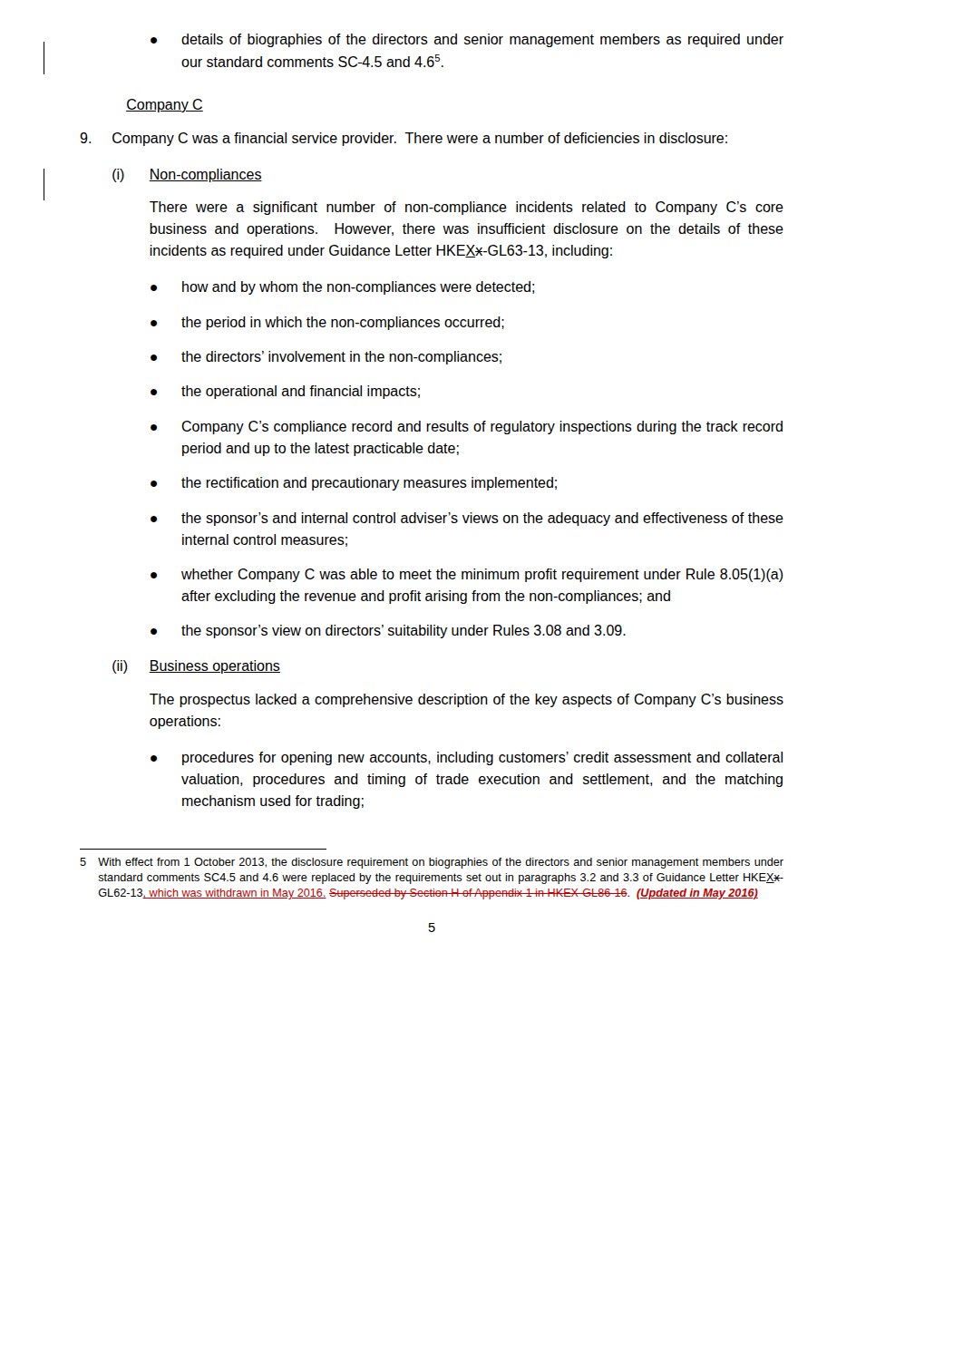●
details of biographies of the directors and senior management members as required under our standard comments SC 4.5 and 4.65.
Company C
9.
Company C was a financial service provider. There were a number of deficiencies in disclosure:
(i)
Non-compliances
There were a significant number of non-compliance incidents related to Company C’s core business and operations. However, there was insufficient disclosure on the details of these incidents as required under Guidance Letter HKEXx-GL63-13, including:
●
how and by whom the non-compliances were detected;
●
the period in which the non-compliances occurred;
●
the directors’ involvement in the non-compliances;
●
the operational and financial impacts;
●
Company C’s compliance record and results of regulatory inspections during the track record period and up to the latest practicable date;
●
the rectification and precautionary measures implemented;
●
the sponsor’s and internal control adviser’s views on the adequacy and effectiveness of these internal control measures;
●
whether Company C was able to meet the minimum profit requirement under Rule 8.05(1)(a) after excluding the revenue and profit arising from the non-compliances; and
●
the sponsor’s view on directors’ suitability under Rules 3.08 and 3.09.
(ii)
Business operations
The prospectus lacked a comprehensive description of the key aspects of Company C’s business operations:
●
procedures for opening new accounts, including customers’ credit assessment and collateral valuation, procedures and timing of trade execution and settlement, and the matching mechanism used for trading;
5
With effect from 1 October 2013, the disclosure requirement on biographies of the directors and senior management members under standard comments SC4.5 and 4.6 were replaced by the requirements set out in paragraphs 3.2 and 3.3 of Guidance Letter HKEXx-GL62-13, which was withdrawn in May 2016. Superseded by Section H of Appendix 1 in HKEX-GL86-16. (Updated in May 2016)
5